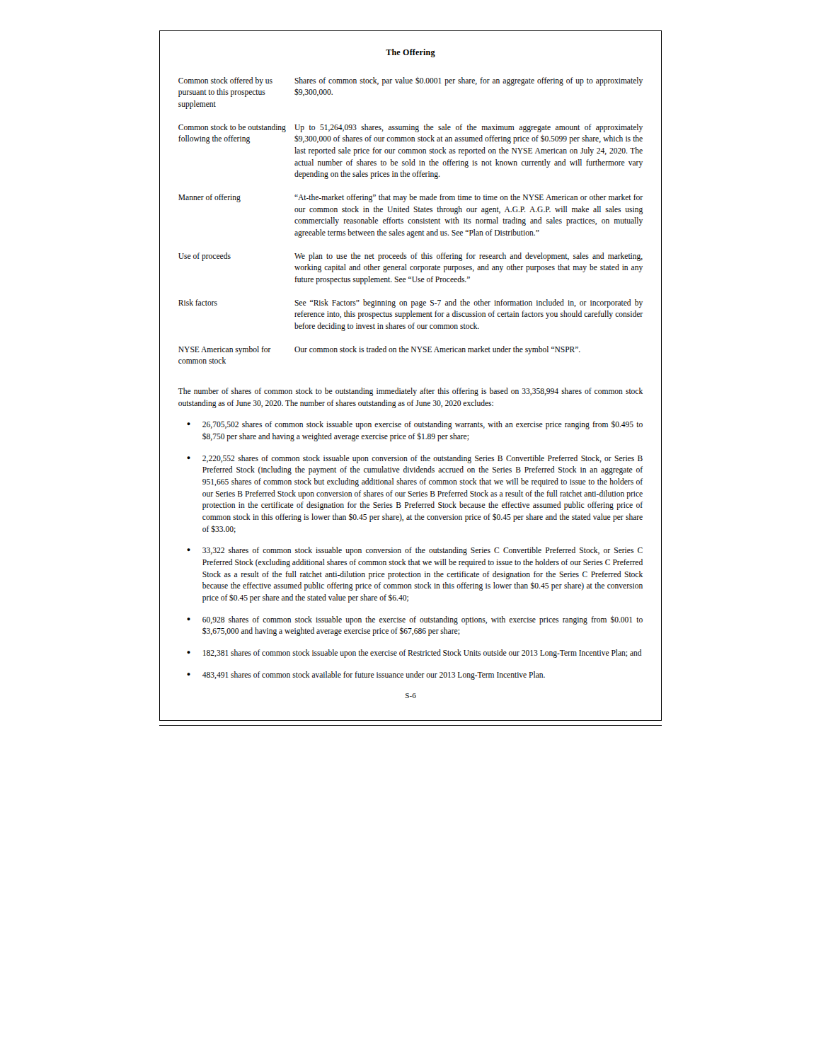The Offering
| Common stock offered by us pursuant to this prospectus supplement | Shares of common stock, par value $0.0001 per share, for an aggregate offering of up to approximately $9,300,000. |
| Common stock to be outstanding following the offering | Up to 51,264,093 shares, assuming the sale of the maximum aggregate amount of approximately $9,300,000 of shares of our common stock at an assumed offering price of $0.5099 per share, which is the last reported sale price for our common stock as reported on the NYSE American on July 24, 2020. The actual number of shares to be sold in the offering is not known currently and will furthermore vary depending on the sales prices in the offering. |
| Manner of offering | “At-the-market offering” that may be made from time to time on the NYSE American or other market for our common stock in the United States through our agent, A.G.P. A.G.P. will make all sales using commercially reasonable efforts consistent with its normal trading and sales practices, on mutually agreeable terms between the sales agent and us. See “Plan of Distribution.” |
| Use of proceeds | We plan to use the net proceeds of this offering for research and development, sales and marketing, working capital and other general corporate purposes, and any other purposes that may be stated in any future prospectus supplement. See “Use of Proceeds.” |
| Risk factors | See “Risk Factors” beginning on page S-7 and the other information included in, or incorporated by reference into, this prospectus supplement for a discussion of certain factors you should carefully consider before deciding to invest in shares of our common stock. |
| NYSE American symbol for common stock | Our common stock is traded on the NYSE American market under the symbol “NSPR”. |
The number of shares of common stock to be outstanding immediately after this offering is based on 33,358,994 shares of common stock outstanding as of June 30, 2020. The number of shares outstanding as of June 30, 2020 excludes:
26,705,502 shares of common stock issuable upon exercise of outstanding warrants, with an exercise price ranging from $0.495 to $8,750 per share and having a weighted average exercise price of $1.89 per share;
2,220,552 shares of common stock issuable upon conversion of the outstanding Series B Convertible Preferred Stock, or Series B Preferred Stock (including the payment of the cumulative dividends accrued on the Series B Preferred Stock in an aggregate of 951,665 shares of common stock but excluding additional shares of common stock that we will be required to issue to the holders of our Series B Preferred Stock upon conversion of shares of our Series B Preferred Stock as a result of the full ratchet anti-dilution price protection in the certificate of designation for the Series B Preferred Stock because the effective assumed public offering price of common stock in this offering is lower than $0.45 per share), at the conversion price of $0.45 per share and the stated value per share of $33.00;
33,322 shares of common stock issuable upon conversion of the outstanding Series C Convertible Preferred Stock, or Series C Preferred Stock (excluding additional shares of common stock that we will be required to issue to the holders of our Series C Preferred Stock as a result of the full ratchet anti-dilution price protection in the certificate of designation for the Series C Preferred Stock because the effective assumed public offering price of common stock in this offering is lower than $0.45 per share) at the conversion price of $0.45 per share and the stated value per share of $6.40;
60,928 shares of common stock issuable upon the exercise of outstanding options, with exercise prices ranging from $0.001 to $3,675,000 and having a weighted average exercise price of $67,686 per share;
182,381 shares of common stock issuable upon the exercise of Restricted Stock Units outside our 2013 Long-Term Incentive Plan; and
483,491 shares of common stock available for future issuance under our 2013 Long-Term Incentive Plan.
S-6